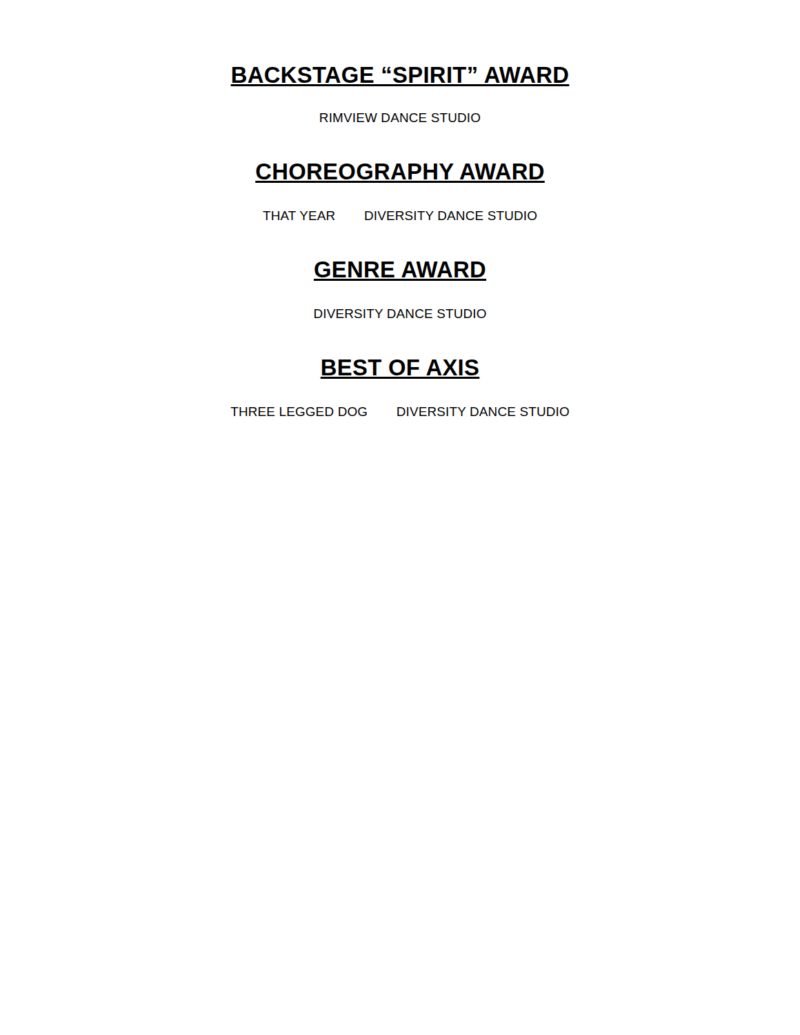BACKSTAGE “SPIRIT” AWARD
RIMVIEW DANCE STUDIO
CHOREOGRAPHY AWARD
THAT YEARDIVERSITY DANCE STUDIO
GENRE AWARD
DIVERSITY DANCE STUDIO
BEST OF AXIS
THREE LEGGED DOGDIVERSITY DANCE STUDIO